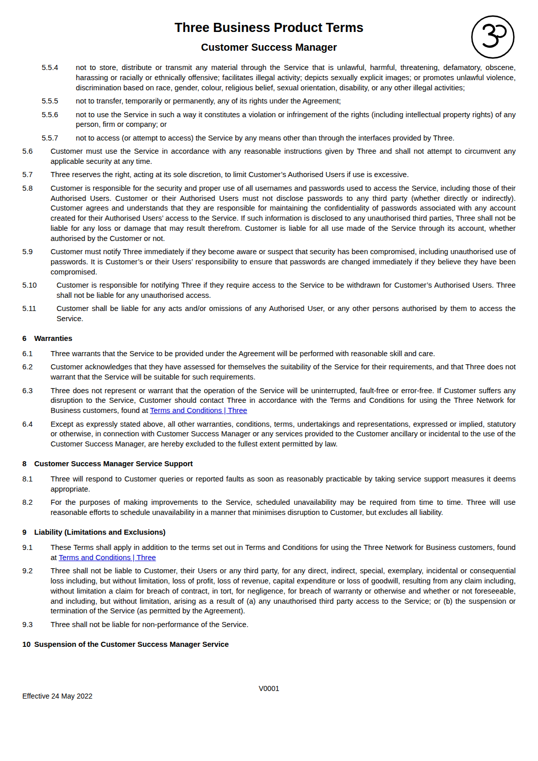Three Business Product Terms
Customer Success Manager
5.5.4
not to store, distribute or transmit any material through the Service that is unlawful, harmful, threatening, defamatory, obscene, harassing or racially or ethnically offensive; facilitates illegal activity; depicts sexually explicit images; or promotes unlawful violence, discrimination based on race, gender, colour, religious belief, sexual orientation, disability, or any other illegal activities;
5.5.5
not to transfer, temporarily or permanently, any of its rights under the Agreement;
5.5.6
not to use the Service in such a way it constitutes a violation or infringement of the rights (including intellectual property rights) of any person, firm or company; or
5.5.7
not to access (or attempt to access) the Service by any means other than through the interfaces provided by Three.
5.6
Customer must use the Service in accordance with any reasonable instructions given by Three and shall not attempt to circumvent any applicable security at any time.
5.7
Three reserves the right, acting at its sole discretion, to limit Customer’s Authorised Users if use is excessive.
5.8
Customer is responsible for the security and proper use of all usernames and passwords used to access the Service, including those of their Authorised Users. Customer or their Authorised Users must not disclose passwords to any third party (whether directly or indirectly). Customer agrees and understands that they are responsible for maintaining the confidentiality of passwords associated with any account created for their Authorised Users’ access to the Service. If such information is disclosed to any unauthorised third parties, Three shall not be liable for any loss or damage that may result therefrom. Customer is liable for all use made of the Service through its account, whether authorised by the Customer or not.
5.9
Customer must notify Three immediately if they become aware or suspect that security has been compromised, including unauthorised use of passwords. It is Customer’s or their Users’ responsibility to ensure that passwords are changed immediately if they believe they have been compromised.
5.10
Customer is responsible for notifying Three if they require access to the Service to be withdrawn for Customer’s Authorised Users. Three shall not be liable for any unauthorised access.
5.11
Customer shall be liable for any acts and/or omissions of any Authorised User, or any other persons authorised by them to access the Service.
6 Warranties
6.1
Three warrants that the Service to be provided under the Agreement will be performed with reasonable skill and care.
6.2
Customer acknowledges that they have assessed for themselves the suitability of the Service for their requirements, and that Three does not warrant that the Service will be suitable for such requirements.
6.3
Three does not represent or warrant that the operation of the Service will be uninterrupted, fault-free or error-free. If Customer suffers any disruption to the Service, Customer should contact Three in accordance with the Terms and Conditions for using the Three Network for Business customers, found at Terms and Conditions | Three
6.4
Except as expressly stated above, all other warranties, conditions, terms, undertakings and representations, expressed or implied, statutory or otherwise, in connection with Customer Success Manager or any services provided to the Customer ancillary or incidental to the use of the Customer Success Manager, are hereby excluded to the fullest extent permitted by law.
8 Customer Success Manager Service Support
8.1
Three will respond to Customer queries or reported faults as soon as reasonably practicable by taking service support measures it deems appropriate.
8.2
For the purposes of making improvements to the Service, scheduled unavailability may be required from time to time. Three will use reasonable efforts to schedule unavailability in a manner that minimises disruption to Customer, but excludes all liability.
9 Liability (Limitations and Exclusions)
9.1
These Terms shall apply in addition to the terms set out in Terms and Conditions for using the Three Network for Business customers, found at Terms and Conditions | Three
9.2
Three shall not be liable to Customer, their Users or any third party, for any direct, indirect, special, exemplary, incidental or consequential loss including, but without limitation, loss of profit, loss of revenue, capital expenditure or loss of goodwill, resulting from any claim including, without limitation a claim for breach of contract, in tort, for negligence, for breach of warranty or otherwise and whether or not foreseeable, and including, but without limitation, arising as a result of (a) any unauthorised third party access to the Service; or (b) the suspension or termination of the Service (as permitted by the Agreement).
9.3
Three shall not be liable for non-performance of the Service.
10 Suspension of the Customer Success Manager Service
V0001
Effective 24 May 2022